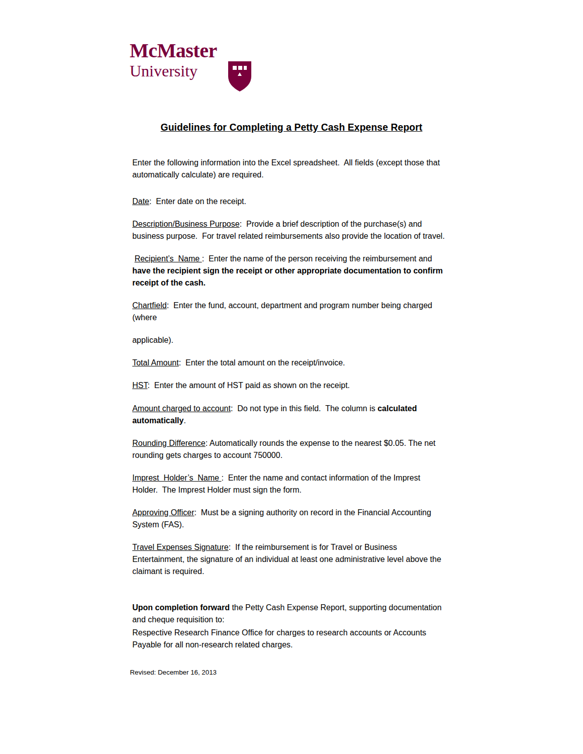McMaster University
Guidelines for Completing a Petty Cash Expense Report
Enter the following information into the Excel spreadsheet. All fields (except those that automatically calculate) are required.
Date: Enter date on the receipt.
Description/Business Purpose: Provide a brief description of the purchase(s) and business purpose. For travel related reimbursements also provide the location of travel.
Recipient’s Name : Enter the name of the person receiving the reimbursement and have the recipient sign the receipt or other appropriate documentation to confirm receipt of the cash.
Chartfield: Enter the fund, account, department and program number being charged (where
applicable).
Total Amount: Enter the total amount on the receipt/invoice.
HST: Enter the amount of HST paid as shown on the receipt.
Amount charged to account: Do not type in this field. The column is calculated automatically.
Rounding Difference: Automatically rounds the expense to the nearest $0.05. The net rounding gets charges to account 750000.
Imprest Holder’s Name : Enter the name and contact information of the Imprest Holder. The Imprest Holder must sign the form.
Approving Officer: Must be a signing authority on record in the Financial Accounting System (FAS).
Travel Expenses Signature: If the reimbursement is for Travel or Business Entertainment, the signature of an individual at least one administrative level above the claimant is required.
Upon completion forward the Petty Cash Expense Report, supporting documentation and cheque requisition to:
Respective Research Finance Office for charges to research accounts or Accounts Payable for all non-research related charges.
Revised: December 16, 2013